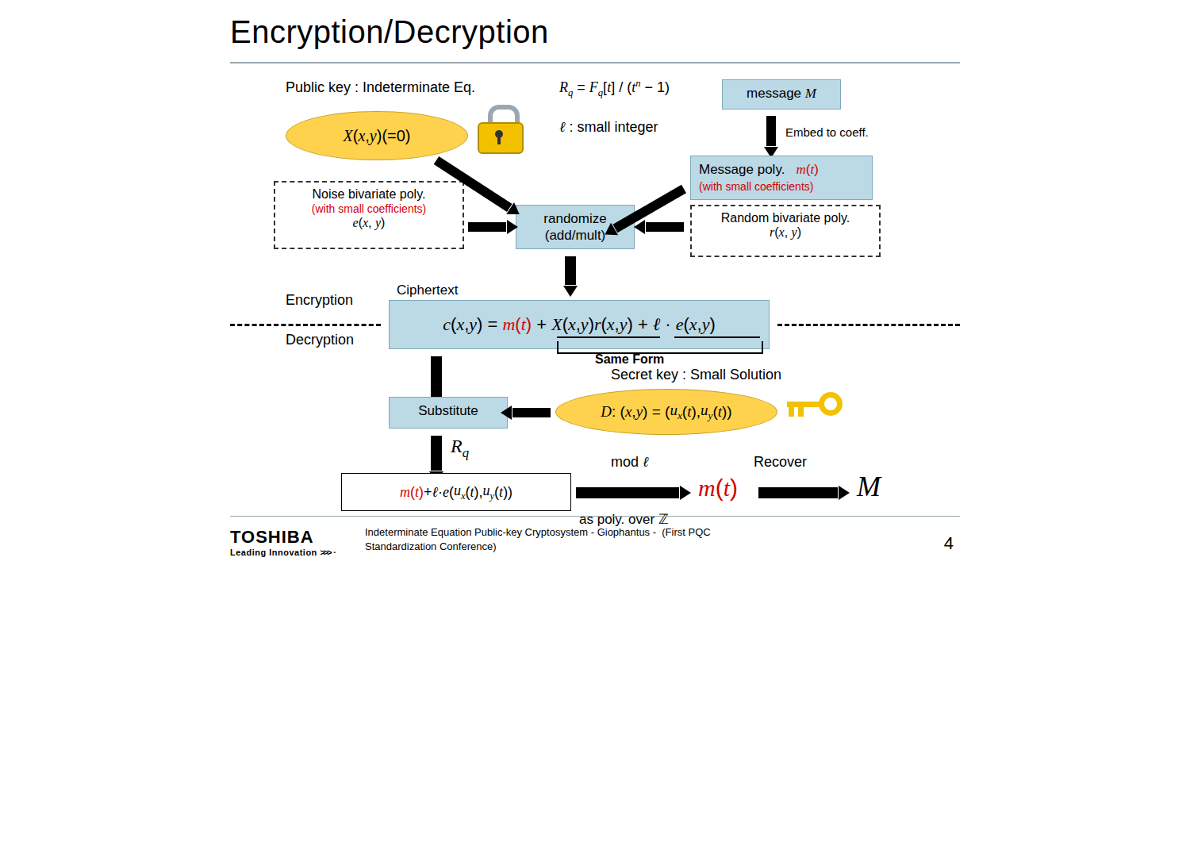Encryption/Decryption
Public key : Indeterminate Eq.
Rq = Fq[t] / (tn − 1)
ℓ : small integer
X(x,y)(=0)
message M
Embed to coeff.
Message poly. m(t)
(with small coefficients)
Noise bivariate poly.
(with small coefficients)
e(x, y)
Random bivariate poly.
r(x, y)
randomize
(add/mult)
Encryption
Decryption
Ciphertext
c(x,y) = m(t) + X(x,y)r(x,y) + ℓ · e(x,y)
Same Form
Secret key : Small Solution
Substitute
D : (x,y) = (ux(t), uy(t))
Rq
m(t) + ℓ · e(ux(t), uy(t))
mod ℓ
as poly. over ℤ
m(t)
Recover
M
TOSHIBA Leading Innovation >>> ·
Indeterminate Equation Public-key Cryptosystem - Giophantus - (First PQC
Standardization Conference)
4